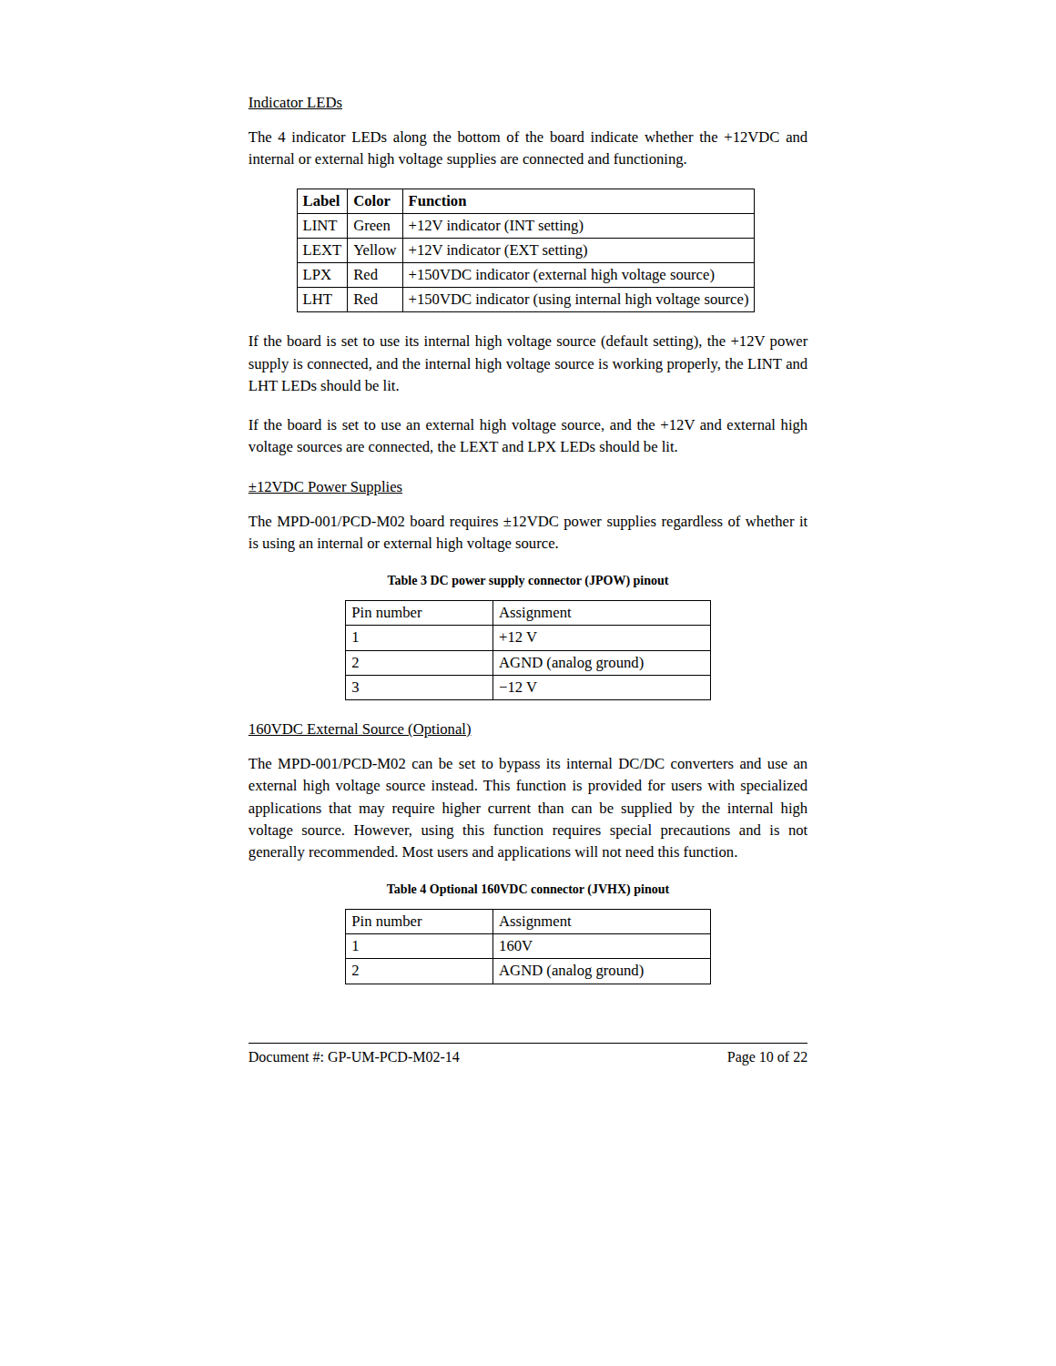Indicator LEDs
The 4 indicator LEDs along the bottom of the board indicate whether the +12VDC and internal or external high voltage supplies are connected and functioning.
| Label | Color | Function |
| --- | --- | --- |
| LINT | Green | +12V indicator (INT setting) |
| LEXT | Yellow | +12V indicator (EXT setting) |
| LPX | Red | +150VDC indicator (external high voltage source) |
| LHT | Red | +150VDC indicator (using internal high voltage source) |
If the board is set to use its internal high voltage source (default setting), the +12V power supply is connected, and the internal high voltage source is working properly, the LINT and LHT LEDs should be lit.
If the board is set to use an external high voltage source, and the +12V and external high voltage sources are connected, the LEXT and LPX LEDs should be lit.
±12VDC Power Supplies
The MPD-001/PCD-M02 board requires ±12VDC power supplies regardless of whether it is using an internal or external high voltage source.
Table 3 DC power supply connector (JPOW) pinout
| Pin number | Assignment |
| 1 | +12 V |
| 2 | AGND (analog ground) |
| 3 | −12 V |
160VDC External Source (Optional)
The MPD-001/PCD-M02 can be set to bypass its internal DC/DC converters and use an external high voltage source instead. This function is provided for users with specialized applications that may require higher current than can be supplied by the internal high voltage source. However, using this function requires special precautions and is not generally recommended. Most users and applications will not need this function.
Table 4 Optional 160VDC connector (JVHX) pinout
| Pin number | Assignment |
| 1 | 160V |
| 2 | AGND (analog ground) |
Document #: GP-UM-PCD-M02-14 Page 10 of 22